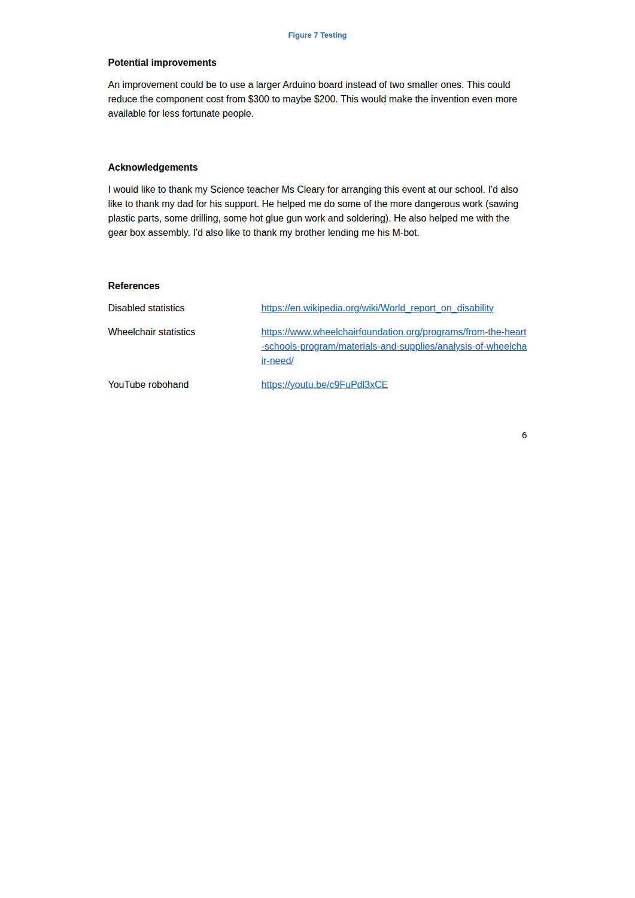Figure 7 Testing
Potential improvements
An improvement could be to use a larger Arduino board instead of two smaller ones. This could reduce the component cost from $300 to maybe $200. This would make the invention even more available for less fortunate people.
Acknowledgements
I would like to thank my Science teacher Ms Cleary for arranging this event at our school. I'd also like to thank my dad for his support. He helped me do some of the more dangerous work (sawing plastic parts, some drilling, some hot glue gun work and soldering). He also helped me with the gear box assembly. I'd also like to thank my brother lending me his M-bot.
References
Disabled statistics
https://en.wikipedia.org/wiki/World_report_on_disability
Wheelchair statistics
https://www.wheelchairfoundation.org/programs/from-the-heart-schools-program/materials-and-supplies/analysis-of-wheelchair-need/
YouTube robohand
https://youtu.be/c9FuPdl3xCE
6